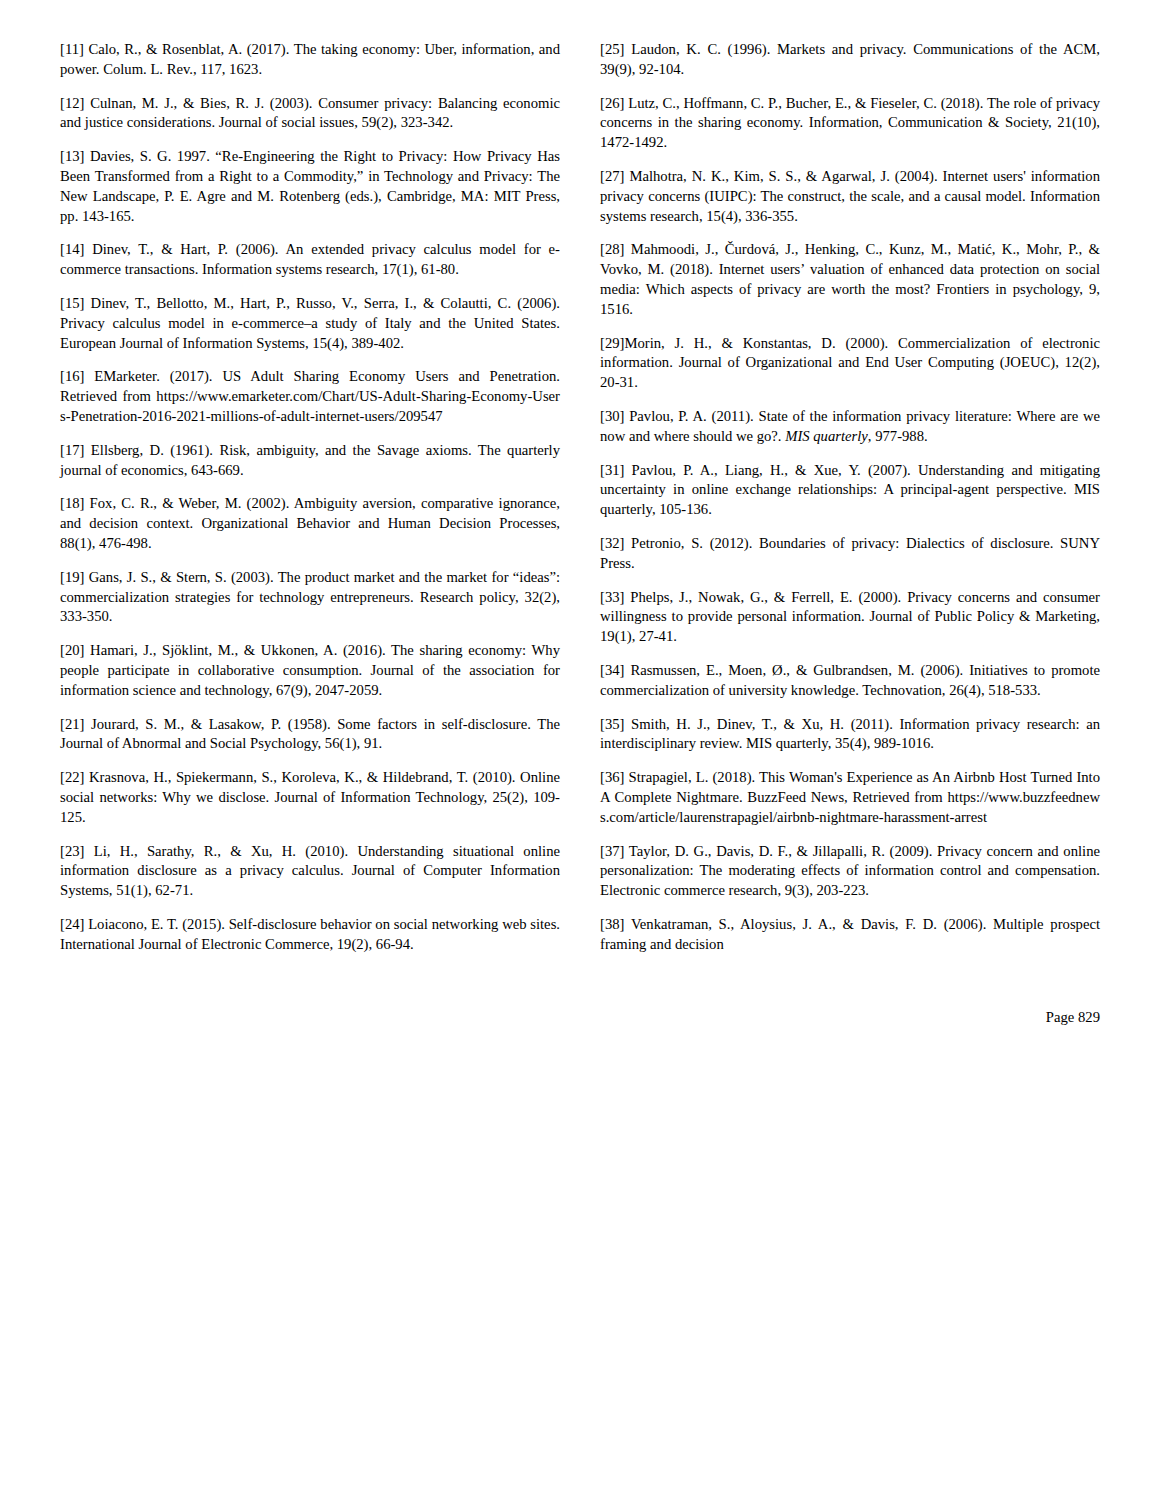[11] Calo, R., & Rosenblat, A. (2017). The taking economy: Uber, information, and power. Colum. L. Rev., 117, 1623.
[12] Culnan, M. J., & Bies, R. J. (2003). Consumer privacy: Balancing economic and justice considerations. Journal of social issues, 59(2), 323-342.
[13] Davies, S. G. 1997. “Re-Engineering the Right to Privacy: How Privacy Has Been Transformed from a Right to a Commodity,” in Technology and Privacy: The New Landscape, P. E. Agre and M. Rotenberg (eds.), Cambridge, MA: MIT Press, pp. 143-165.
[14] Dinev, T., & Hart, P. (2006). An extended privacy calculus model for e-commerce transactions. Information systems research, 17(1), 61-80.
[15] Dinev, T., Bellotto, M., Hart, P., Russo, V., Serra, I., & Colautti, C. (2006). Privacy calculus model in e-commerce–a study of Italy and the United States. European Journal of Information Systems, 15(4), 389-402.
[16] EMarketer. (2017). US Adult Sharing Economy Users and Penetration. Retrieved from https://www.emarketer.com/Chart/US-Adult-Sharing-Economy-Users-Penetration-2016-2021-millions-of-adult-internet-users/209547
[17] Ellsberg, D. (1961). Risk, ambiguity, and the Savage axioms. The quarterly journal of economics, 643-669.
[18] Fox, C. R., & Weber, M. (2002). Ambiguity aversion, comparative ignorance, and decision context. Organizational Behavior and Human Decision Processes, 88(1), 476-498.
[19] Gans, J. S., & Stern, S. (2003). The product market and the market for “ideas”: commercialization strategies for technology entrepreneurs. Research policy, 32(2), 333-350.
[20] Hamari, J., Sjöklint, M., & Ukkonen, A. (2016). The sharing economy: Why people participate in collaborative consumption. Journal of the association for information science and technology, 67(9), 2047-2059.
[21] Jourard, S. M., & Lasakow, P. (1958). Some factors in self-disclosure. The Journal of Abnormal and Social Psychology, 56(1), 91.
[22] Krasnova, H., Spiekermann, S., Koroleva, K., & Hildebrand, T. (2010). Online social networks: Why we disclose. Journal of Information Technology, 25(2), 109-125.
[23] Li, H., Sarathy, R., & Xu, H. (2010). Understanding situational online information disclosure as a privacy calculus. Journal of Computer Information Systems, 51(1), 62-71.
[24] Loiacono, E. T. (2015). Self-disclosure behavior on social networking web sites. International Journal of Electronic Commerce, 19(2), 66-94.
[25] Laudon, K. C. (1996). Markets and privacy. Communications of the ACM, 39(9), 92-104.
[26] Lutz, C., Hoffmann, C. P., Bucher, E., & Fieseler, C. (2018). The role of privacy concerns in the sharing economy. Information, Communication & Society, 21(10), 1472-1492.
[27] Malhotra, N. K., Kim, S. S., & Agarwal, J. (2004). Internet users' information privacy concerns (IUIPC): The construct, the scale, and a causal model. Information systems research, 15(4), 336-355.
[28] Mahmoodi, J., Čurdová, J., Henking, C., Kunz, M., Matić, K., Mohr, P., & Vovko, M. (2018). Internet users’ valuation of enhanced data protection on social media: Which aspects of privacy are worth the most? Frontiers in psychology, 9, 1516.
[29]Morin, J. H., & Konstantas, D. (2000). Commercialization of electronic information. Journal of Organizational and End User Computing (JOEUC), 12(2), 20-31.
[30] Pavlou, P. A. (2011). State of the information privacy literature: Where are we now and where should we go?. MIS quarterly, 977-988.
[31] Pavlou, P. A., Liang, H., & Xue, Y. (2007). Understanding and mitigating uncertainty in online exchange relationships: A principal-agent perspective. MIS quarterly, 105-136.
[32] Petronio, S. (2012). Boundaries of privacy: Dialectics of disclosure. SUNY Press.
[33] Phelps, J., Nowak, G., & Ferrell, E. (2000). Privacy concerns and consumer willingness to provide personal information. Journal of Public Policy & Marketing, 19(1), 27-41.
[34] Rasmussen, E., Moen, Ø., & Gulbrandsen, M. (2006). Initiatives to promote commercialization of university knowledge. Technovation, 26(4), 518-533.
[35] Smith, H. J., Dinev, T., & Xu, H. (2011). Information privacy research: an interdisciplinary review. MIS quarterly, 35(4), 989-1016.
[36] Strapagiel, L. (2018). This Woman's Experience as An Airbnb Host Turned Into A Complete Nightmare. BuzzFeed News, Retrieved from https://www.buzzfeednews.com/article/laurenstrapagiel/airbnb-nightmare-harassment-arrest
[37] Taylor, D. G., Davis, D. F., & Jillapalli, R. (2009). Privacy concern and online personalization: The moderating effects of information control and compensation. Electronic commerce research, 9(3), 203-223.
[38] Venkatraman, S., Aloysius, J. A., & Davis, F. D. (2006). Multiple prospect framing and decision
Page 829